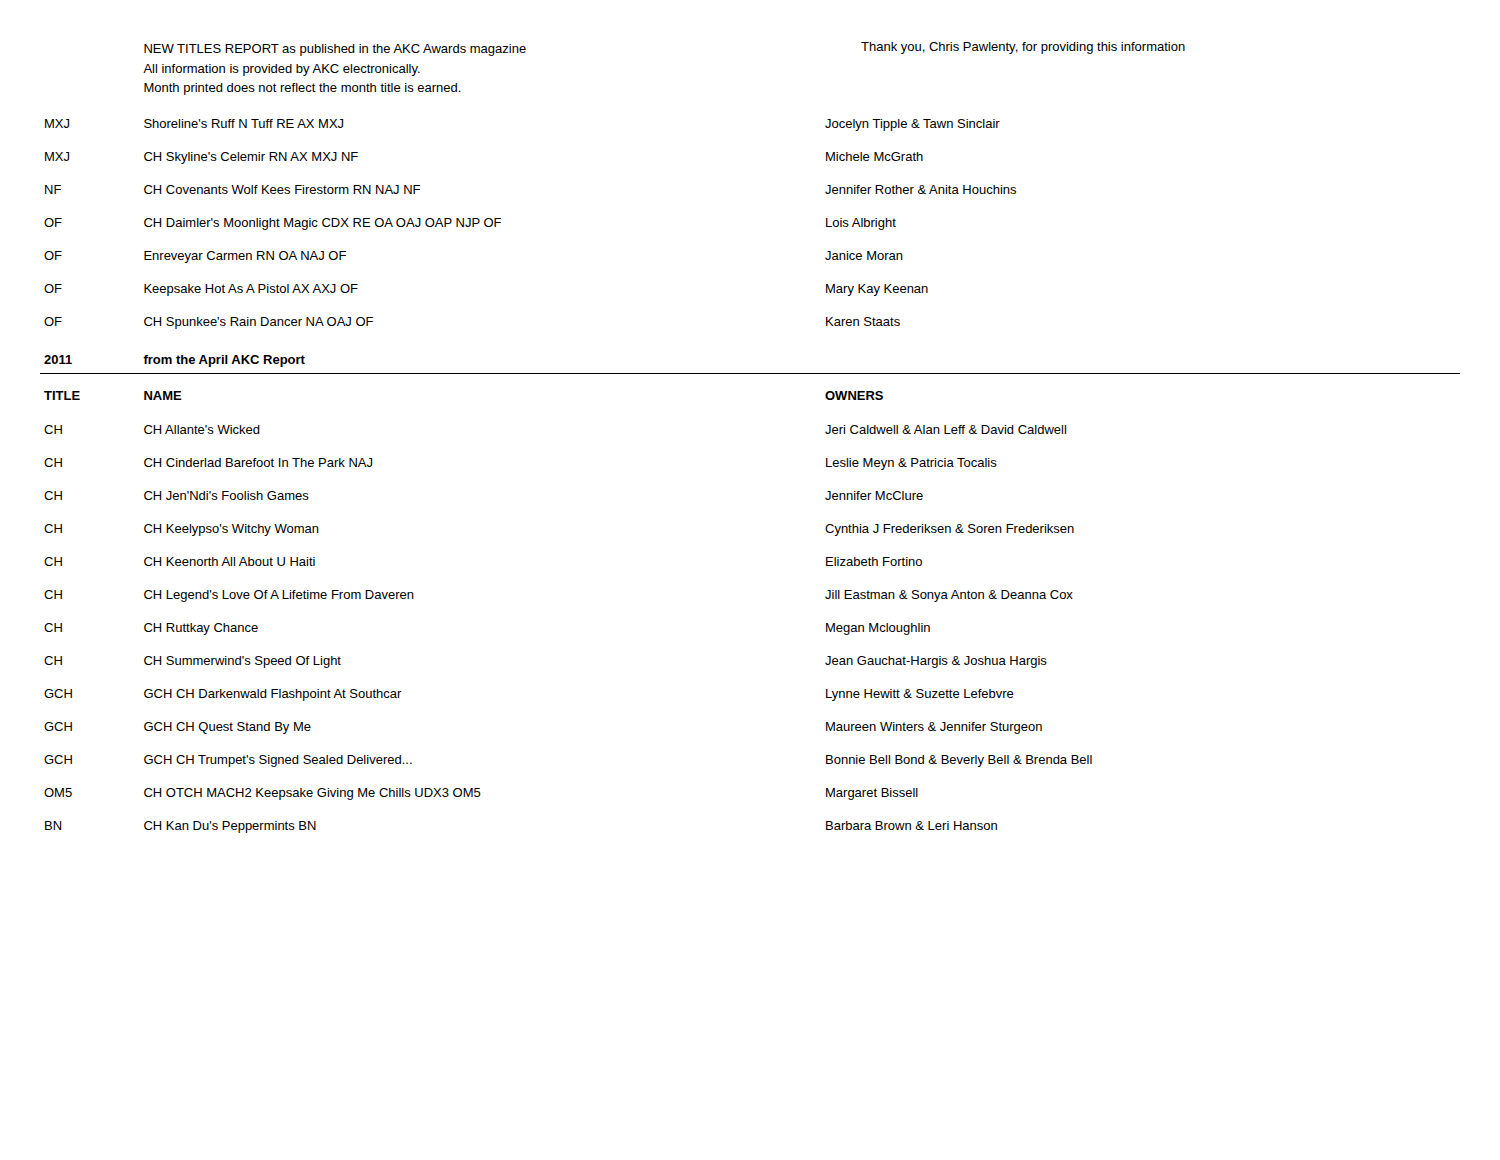| | NEW TITLES REPORT as published in the AKC Awards magazine All information is provided by AKC electronically. Month printed does not reflect the month title is earned. | Thank you, Chris Pawlenty, for providing this information |
| MXJ | Shoreline's Ruff N Tuff RE AX MXJ | Jocelyn Tipple & Tawn Sinclair |
| MXJ | CH Skyline's Celemir RN AX MXJ NF | Michele McGrath |
| NF | CH Covenants Wolf Kees Firestorm RN NAJ NF | Jennifer Rother & Anita Houchins |
| OF | CH Daimler's Moonlight Magic CDX RE OA OAJ OAP NJP OF | Lois Albright |
| OF | Enreveyar Carmen RN OA NAJ OF | Janice Moran |
| OF | Keepsake Hot As A Pistol AX AXJ OF | Mary Kay Keenan |
| OF | CH Spunkee's Rain Dancer NA OAJ OF | Karen Staats |
| 2011 | from the April AKC Report | |
| TITLE | NAME | OWNERS |
| CH | CH Allante's Wicked | Jeri Caldwell & Alan Leff & David Caldwell |
| CH | CH Cinderlad Barefoot In The Park NAJ | Leslie Meyn & Patricia Tocalis |
| CH | CH Jen'Ndi's Foolish Games | Jennifer McClure |
| CH | CH Keelypso's Witchy Woman | Cynthia J Frederiksen & Soren Frederiksen |
| CH | CH Keenorth All About U Haiti | Elizabeth Fortino |
| CH | CH Legend's Love Of A Lifetime From Daveren | Jill Eastman & Sonya Anton & Deanna Cox |
| CH | CH Ruttkay Chance | Megan Mcloughlin |
| CH | CH Summerwind's Speed Of Light | Jean Gauchat-Hargis & Joshua Hargis |
| GCH | GCH CH Darkenwald Flashpoint At Southcar | Lynne Hewitt & Suzette Lefebvre |
| GCH | GCH CH Quest Stand By Me | Maureen Winters & Jennifer Sturgeon |
| GCH | GCH CH Trumpet's Signed Sealed Delivered... | Bonnie Bell Bond & Beverly Bell & Brenda Bell |
| OM5 | CH OTCH MACH2 Keepsake Giving Me Chills UDX3 OM5 | Margaret Bissell |
| BN | CH Kan Du's Peppermints BN | Barbara Brown & Leri Hanson |